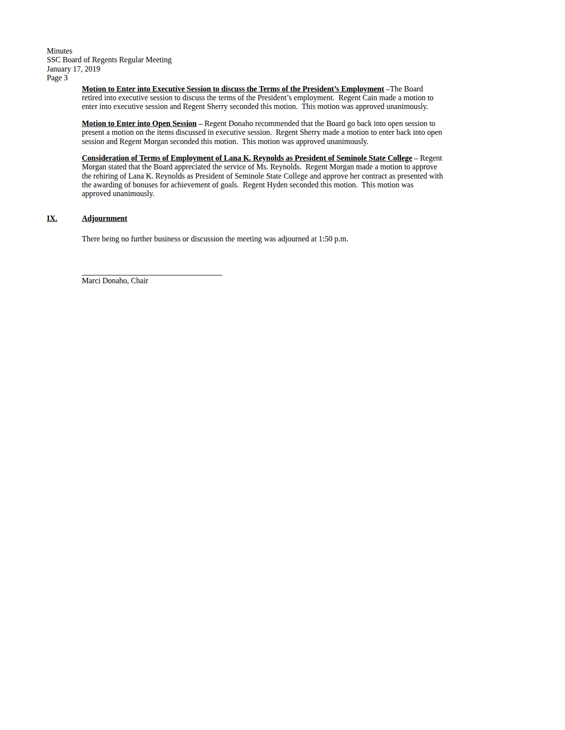Minutes
SSC Board of Regents Regular Meeting
January 17, 2019
Page 3
Motion to Enter into Executive Session to discuss the Terms of the President’s Employment –The Board retired into executive session to discuss the terms of the President’s employment. Regent Cain made a motion to enter into executive session and Regent Sherry seconded this motion. This motion was approved unanimously.
Motion to Enter into Open Session – Regent Donaho recommended that the Board go back into open session to present a motion on the items discussed in executive session. Regent Sherry made a motion to enter back into open session and Regent Morgan seconded this motion. This motion was approved unanimously.
Consideration of Terms of Employment of Lana K. Reynolds as President of Seminole State College – Regent Morgan stated that the Board appreciated the service of Ms. Reynolds. Regent Morgan made a motion to approve the rehiring of Lana K. Reynolds as President of Seminole State College and approve her contract as presented with the awarding of bonuses for achievement of goals. Regent Hyden seconded this motion. This motion was approved unanimously.
IX. Adjournment
There being no further business or discussion the meeting was adjourned at 1:50 p.m.
Marci Donaho, Chair